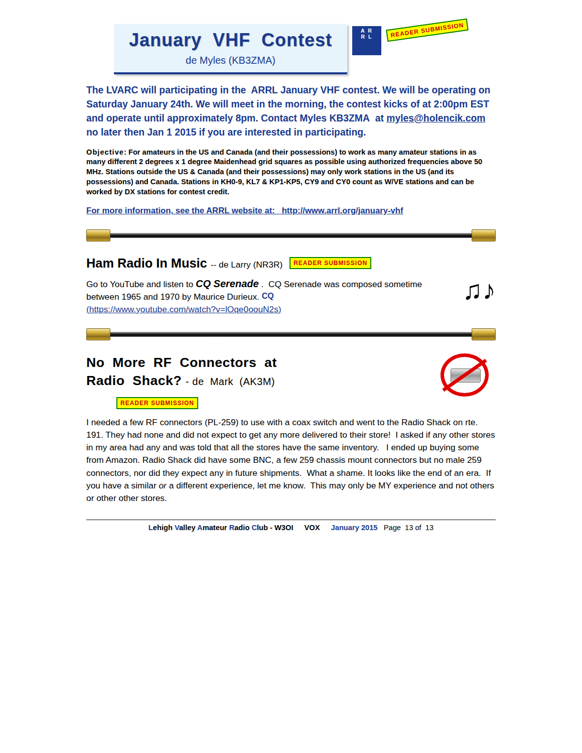January VHF Contest
de Myles (KB3ZMA)
A R
R L
READER SUBMISSION
The LVARC will participating in the ARRL January VHF contest. We will be operating on Saturday January 24th. We will meet in the morning, the contest kicks of at 2:00pm EST and operate until approximately 8pm. Contact Myles KB3ZMA at myles@holencik.com no later then Jan 1 2015 if you are interested in participating.
Objective: For amateurs in the US and Canada (and their possessions) to work as many amateur stations in as many different 2 degrees x 1 degree Maidenhead grid squares as possible using authorized frequencies above 50 MHz. Stations outside the US & Canada (and their possessions) may only work stations in the US (and its possessions) and Canada. Stations in KH0-9, KL7 & KP1-KP5, CY9 and CY0 count as W/VE stations and can be worked by DX stations for contest credit.
For more information, see the ARRL website at: http://www.arrl.org/january-vhf
Ham Radio In Music -- de Larry (NR3R)
READER SUBMISSION
Go to YouTube and listen to CQ Serenade . CQ Serenade was composed sometime between 1965 and 1970 by Maurice Durieux. CQ
(https://www.youtube.com/watch?v=lOqe0oouN2s)
♫♪
No More RF Connectors at
Radio Shack? - de Mark (AK3M)
READER SUBMISSION
I needed a few RF connectors (PL-259) to use with a coax switch and went to the Radio Shack on rte. 191. They had none and did not expect to get any more delivered to their store! I asked if any other stores in my area had any and was told that all the stores have the same inventory. I ended up buying some from Amazon. Radio Shack did have some BNC, a few 259 chassis mount connectors but no male 259 connectors, nor did they expect any in future shipments. What a shame. It looks like the end of an era. If you have a similar or a different experience, let me know. This may only be MY experience and not others or other other stores.
Lehigh Valley Amateur Radio Club - W3OI VOX January 2015 Page 13 of 13